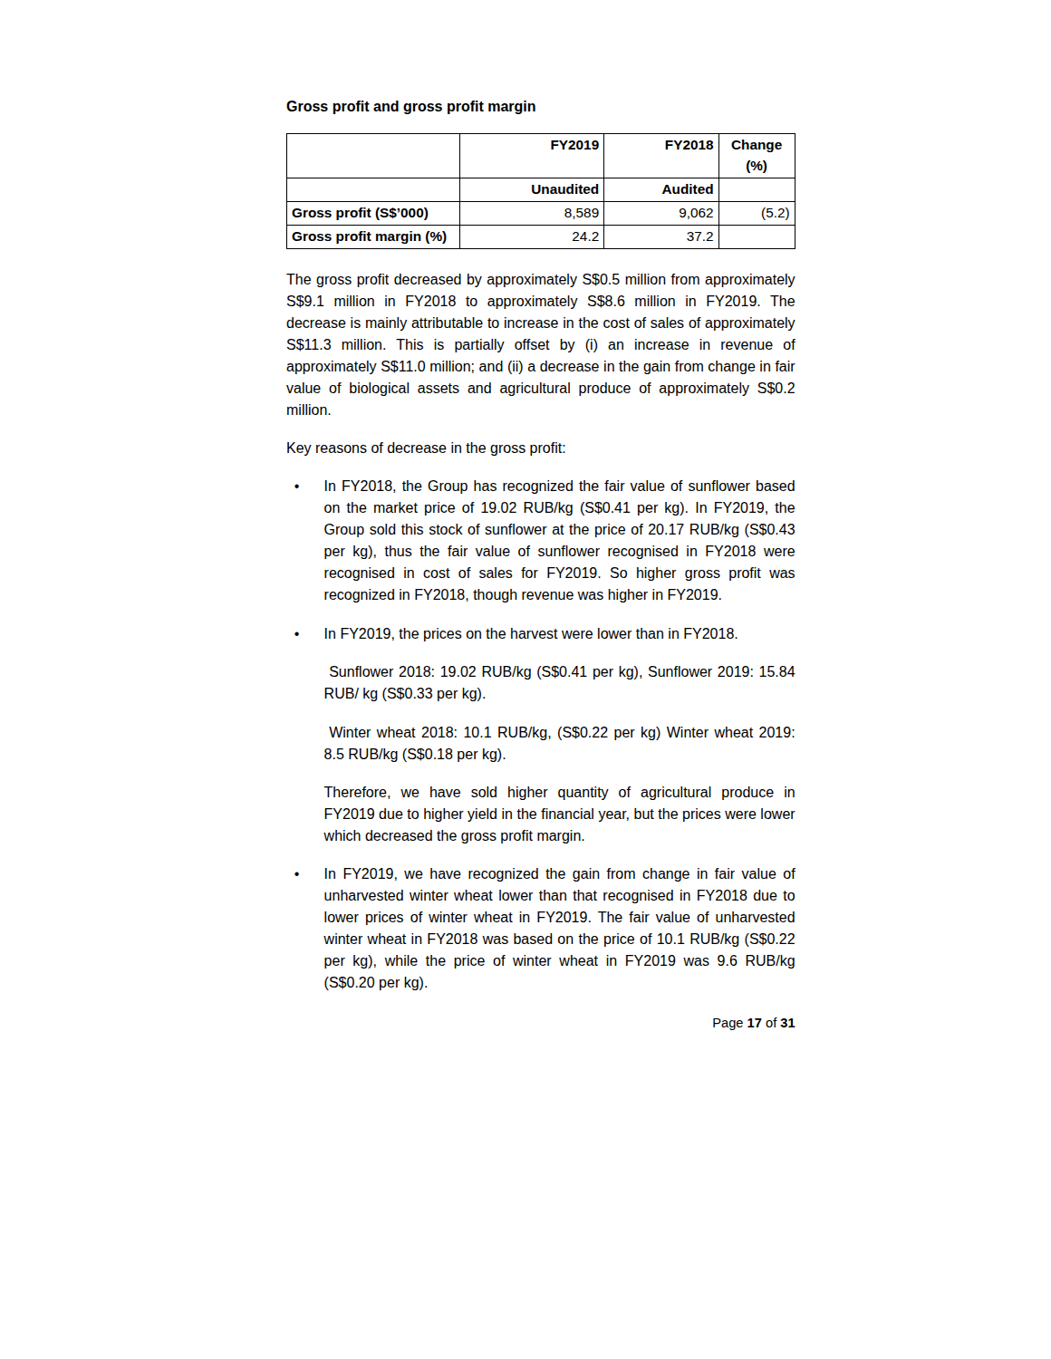Gross profit and gross profit margin
| | FY2019 | FY2018 | Change (%) |
| | Unaudited | Audited | |
| Gross profit (S$’000) | 8,589 | 9,062 | (5.2) |
| Gross profit margin (%) | 24.2 | 37.2 | |
The gross profit decreased by approximately S$0.5 million from approximately S$9.1 million in FY2018 to approximately S$8.6 million in FY2019. The decrease is mainly attributable to increase in the cost of sales of approximately S$11.3 million. This is partially offset by (i) an increase in revenue of approximately S$11.0 million; and (ii) a decrease in the gain from change in fair value of biological assets and agricultural produce of approximately S$0.2 million.
Key reasons of decrease in the gross profit:
In FY2018, the Group has recognized the fair value of sunflower based on the market price of 19.02 RUB/kg (S$0.41 per kg). In FY2019, the Group sold this stock of sunflower at the price of 20.17 RUB/kg (S$0.43 per kg), thus the fair value of sunflower recognised in FY2018 were recognised in cost of sales for FY2019. So higher gross profit was recognized in FY2018, though revenue was higher in FY2019.
In FY2019, the prices on the harvest were lower than in FY2018.
Sunflower 2018: 19.02 RUB/kg (S$0.41 per kg), Sunflower 2019: 15.84 RUB/ kg (S$0.33 per kg).
Winter wheat 2018: 10.1 RUB/kg, (S$0.22 per kg) Winter wheat 2019: 8.5 RUB/kg (S$0.18 per kg).
Therefore, we have sold higher quantity of agricultural produce in FY2019 due to higher yield in the financial year, but the prices were lower which decreased the gross profit margin.
In FY2019, we have recognized the gain from change in fair value of unharvested winter wheat lower than that recognised in FY2018 due to lower prices of winter wheat in FY2019. The fair value of unharvested winter wheat in FY2018 was based on the price of 10.1 RUB/kg (S$0.22 per kg), while the price of winter wheat in FY2019 was 9.6 RUB/kg (S$0.20 per kg).
Page 17 of 31